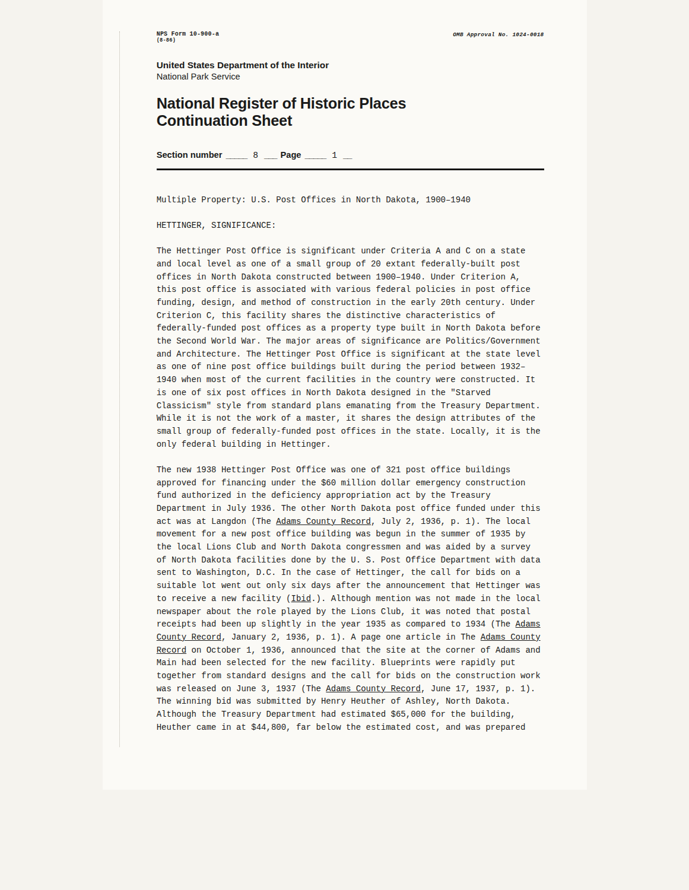NPS Form 10-900-a
(8-86)
OMB Approval No. 1024-0018
United States Department of the Interior
National Park Service
National Register of Historic Places
Continuation Sheet
Section number _____ 8 ___ Page _____ 1 __
Multiple Property: U.S. Post Offices in North Dakota, 1900–1940
HETTINGER, SIGNIFICANCE:
The Hettinger Post Office is significant under Criteria A and C on a state and local level as one of a small group of 20 extant federally-built post offices in North Dakota constructed between 1900–1940. Under Criterion A, this post office is associated with various federal policies in post office funding, design, and method of construction in the early 20th century. Under Criterion C, this facility shares the distinctive characteristics of federally-funded post offices as a property type built in North Dakota before the Second World War. The major areas of significance are Politics/Government and Architecture. The Hettinger Post Office is significant at the state level as one of nine post office buildings built during the period between 1932–1940 when most of the current facilities in the country were constructed. It is one of six post offices in North Dakota designed in the "Starved Classicism" style from standard plans emanating from the Treasury Department. While it is not the work of a master, it shares the design attributes of the small group of federally-funded post offices in the state. Locally, it is the only federal building in Hettinger.
The new 1938 Hettinger Post Office was one of 321 post office buildings approved for financing under the $60 million dollar emergency construction fund authorized in the deficiency appropriation act by the Treasury Department in July 1936. The other North Dakota post office funded under this act was at Langdon (The Adams County Record, July 2, 1936, p. 1). The local movement for a new post office building was begun in the summer of 1935 by the local Lions Club and North Dakota congressmen and was aided by a survey of North Dakota facilities done by the U. S. Post Office Department with data sent to Washington, D.C. In the case of Hettinger, the call for bids on a suitable lot went out only six days after the announcement that Hettinger was to receive a new facility (Ibid.). Although mention was not made in the local newspaper about the role played by the Lions Club, it was noted that postal receipts had been up slightly in the year 1935 as compared to 1934 (The Adams County Record, January 2, 1936, p. 1). A page one article in The Adams County Record on October 1, 1936, announced that the site at the corner of Adams and Main had been selected for the new facility. Blueprints were rapidly put together from standard designs and the call for bids on the construction work was released on June 3, 1937 (The Adams County Record, June 17, 1937, p. 1). The winning bid was submitted by Henry Heuther of Ashley, North Dakota. Although the Treasury Department had estimated $65,000 for the building, Heuther came in at $44,800, far below the estimated cost, and was prepared